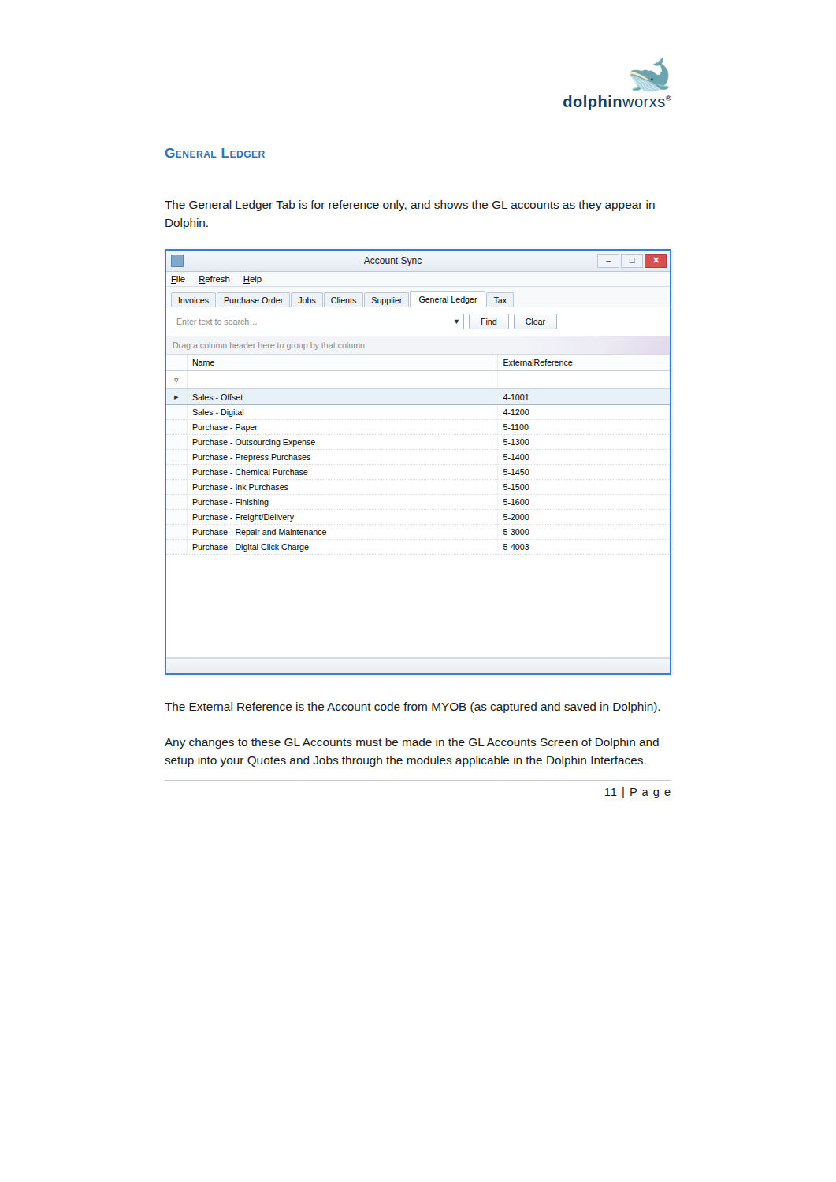🐋 dolphinworxs®
General Ledger
The General Ledger Tab is for reference only, and shows the GL accounts as they appear in Dolphin.
Account Sync
–
□
✕
File Refresh Help
Invoices
Purchase Order
Jobs
Clients
Supplier
General Ledger
Tax
Enter text to search… ▼
Find
Clear
Drag a column header here to group by that column
| | Name | ExternalReference |
| --- | --- | --- |
| ▿ | | |
| ▸ | Sales - Offset | 4-1001 |
| | Sales - Digital | 4-1200 |
| | Purchase - Paper | 5-1100 |
| | Purchase - Outsourcing Expense | 5-1300 |
| | Purchase - Prepress Purchases | 5-1400 |
| | Purchase - Chemical Purchase | 5-1450 |
| | Purchase - Ink Purchases | 5-1500 |
| | Purchase - Finishing | 5-1600 |
| | Purchase - Freight/Delivery | 5-2000 |
| | Purchase - Repair and Maintenance | 5-3000 |
| | Purchase - Digital Click Charge | 5-4003 |
The External Reference is the Account code from MYOB (as captured and saved in Dolphin).
Any changes to these GL Accounts must be made in the GL Accounts Screen of Dolphin and setup into your Quotes and Jobs through the modules applicable in the Dolphin Interfaces.
11 | P a g e